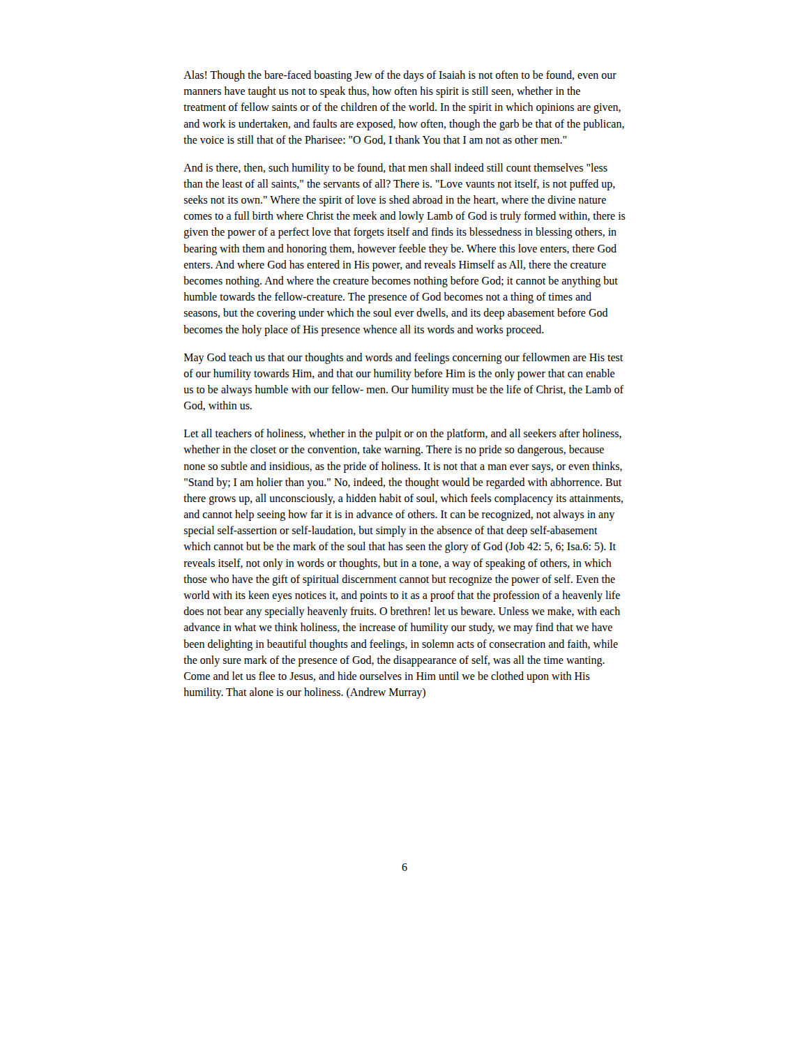Alas! Though the bare-faced boasting Jew of the days of Isaiah is not often to be found, even our manners have taught us not to speak thus, how often his spirit is still seen, whether in the treatment of fellow saints or of the children of the world. In the spirit in which opinions are given, and work is undertaken, and faults are exposed, how often, though the garb be that of the publican, the voice is still that of the Pharisee: "O God, I thank You that I am not as other men."
And is there, then, such humility to be found, that men shall indeed still count themselves "less than the least of all saints," the servants of all? There is. "Love vaunts not itself, is not puffed up, seeks not its own." Where the spirit of love is shed abroad in the heart, where the divine nature comes to a full birth where Christ the meek and lowly Lamb of God is truly formed within, there is given the power of a perfect love that forgets itself and finds its blessedness in blessing others, in bearing with them and honoring them, however feeble they be. Where this love enters, there God enters. And where God has entered in His power, and reveals Himself as All, there the creature becomes nothing. And where the creature becomes nothing before God; it cannot be anything but humble towards the fellow-creature. The presence of God becomes not a thing of times and seasons, but the covering under which the soul ever dwells, and its deep abasement before God becomes the holy place of His presence whence all its words and works proceed.
May God teach us that our thoughts and words and feelings concerning our fellowmen are His test of our humility towards Him, and that our humility before Him is the only power that can enable us to be always humble with our fellow- men. Our humility must be the life of Christ, the Lamb of God, within us.
Let all teachers of holiness, whether in the pulpit or on the platform, and all seekers after holiness, whether in the closet or the convention, take warning. There is no pride so dangerous, because none so subtle and insidious, as the pride of holiness. It is not that a man ever says, or even thinks, "Stand by; I am holier than you." No, indeed, the thought would be regarded with abhorrence. But there grows up, all unconsciously, a hidden habit of soul, which feels complacency its attainments, and cannot help seeing how far it is in advance of others. It can be recognized, not always in any special self-assertion or self-laudation, but simply in the absence of that deep self-abasement which cannot but be the mark of the soul that has seen the glory of God (Job 42: 5, 6; Isa.6: 5). It reveals itself, not only in words or thoughts, but in a tone, a way of speaking of others, in which those who have the gift of spiritual discernment cannot but recognize the power of self. Even the world with its keen eyes notices it, and points to it as a proof that the profession of a heavenly life does not bear any specially heavenly fruits. O brethren! let us beware. Unless we make, with each advance in what we think holiness, the increase of humility our study, we may find that we have been delighting in beautiful thoughts and feelings, in solemn acts of consecration and faith, while the only sure mark of the presence of God, the disappearance of self, was all the time wanting. Come and let us flee to Jesus, and hide ourselves in Him until we be clothed upon with His humility. That alone is our holiness. (Andrew Murray)
6